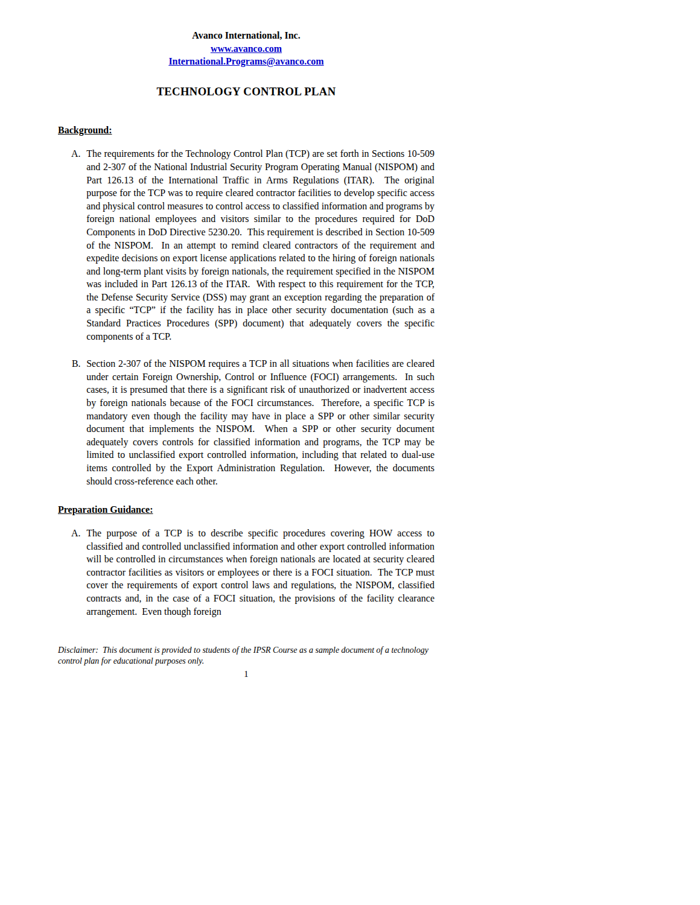Avanco International, Inc.
www.avanco.com
International.Programs@avanco.com
TECHNOLOGY CONTROL PLAN
Background:
The requirements for the Technology Control Plan (TCP) are set forth in Sections 10-509 and 2-307 of the National Industrial Security Program Operating Manual (NISPOM) and Part 126.13 of the International Traffic in Arms Regulations (ITAR). The original purpose for the TCP was to require cleared contractor facilities to develop specific access and physical control measures to control access to classified information and programs by foreign national employees and visitors similar to the procedures required for DoD Components in DoD Directive 5230.20. This requirement is described in Section 10-509 of the NISPOM. In an attempt to remind cleared contractors of the requirement and expedite decisions on export license applications related to the hiring of foreign nationals and long-term plant visits by foreign nationals, the requirement specified in the NISPOM was included in Part 126.13 of the ITAR. With respect to this requirement for the TCP, the Defense Security Service (DSS) may grant an exception regarding the preparation of a specific “TCP” if the facility has in place other security documentation (such as a Standard Practices Procedures (SPP) document) that adequately covers the specific components of a TCP.
Section 2-307 of the NISPOM requires a TCP in all situations when facilities are cleared under certain Foreign Ownership, Control or Influence (FOCI) arrangements. In such cases, it is presumed that there is a significant risk of unauthorized or inadvertent access by foreign nationals because of the FOCI circumstances. Therefore, a specific TCP is mandatory even though the facility may have in place a SPP or other similar security document that implements the NISPOM. When a SPP or other security document adequately covers controls for classified information and programs, the TCP may be limited to unclassified export controlled information, including that related to dual-use items controlled by the Export Administration Regulation. However, the documents should cross-reference each other.
Preparation Guidance:
The purpose of a TCP is to describe specific procedures covering HOW access to classified and controlled unclassified information and other export controlled information will be controlled in circumstances when foreign nationals are located at security cleared contractor facilities as visitors or employees or there is a FOCI situation. The TCP must cover the requirements of export control laws and regulations, the NISPOM, classified contracts and, in the case of a FOCI situation, the provisions of the facility clearance arrangement. Even though foreign
Disclaimer: This document is provided to students of the IPSR Course as a sample document of a technology control plan for educational purposes only.
1